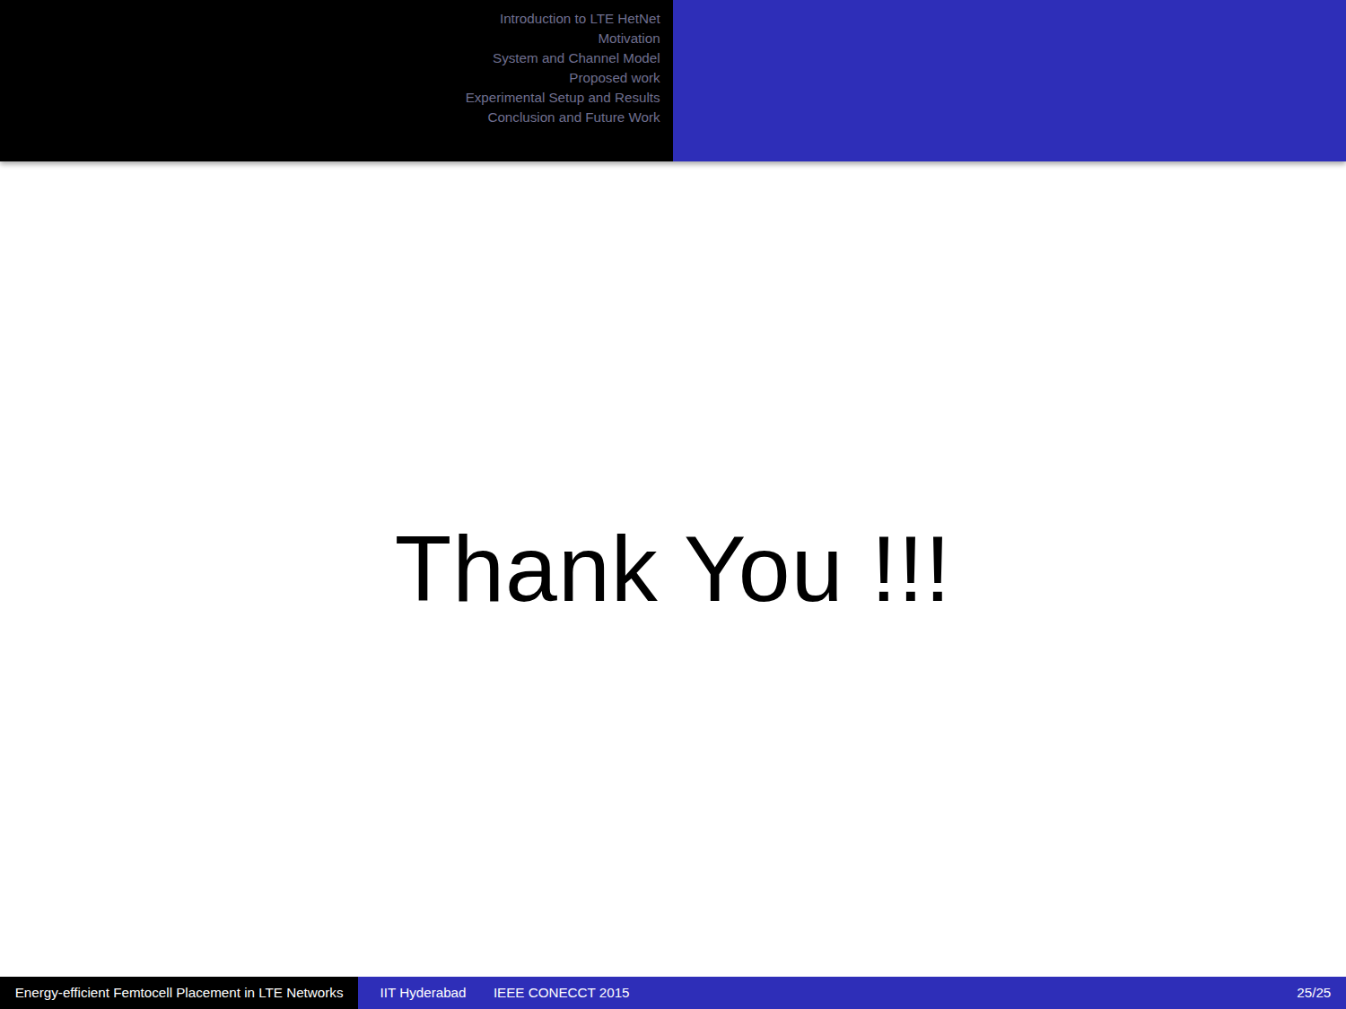Introduction to LTE HetNet
Motivation
System and Channel Model
Proposed work
Experimental Setup and Results
Conclusion and Future Work
Thank You !!!
Energy-efficient Femtocell Placement in LTE Networks
IIT Hyderabad IEEE CONECCT 2015 25/25